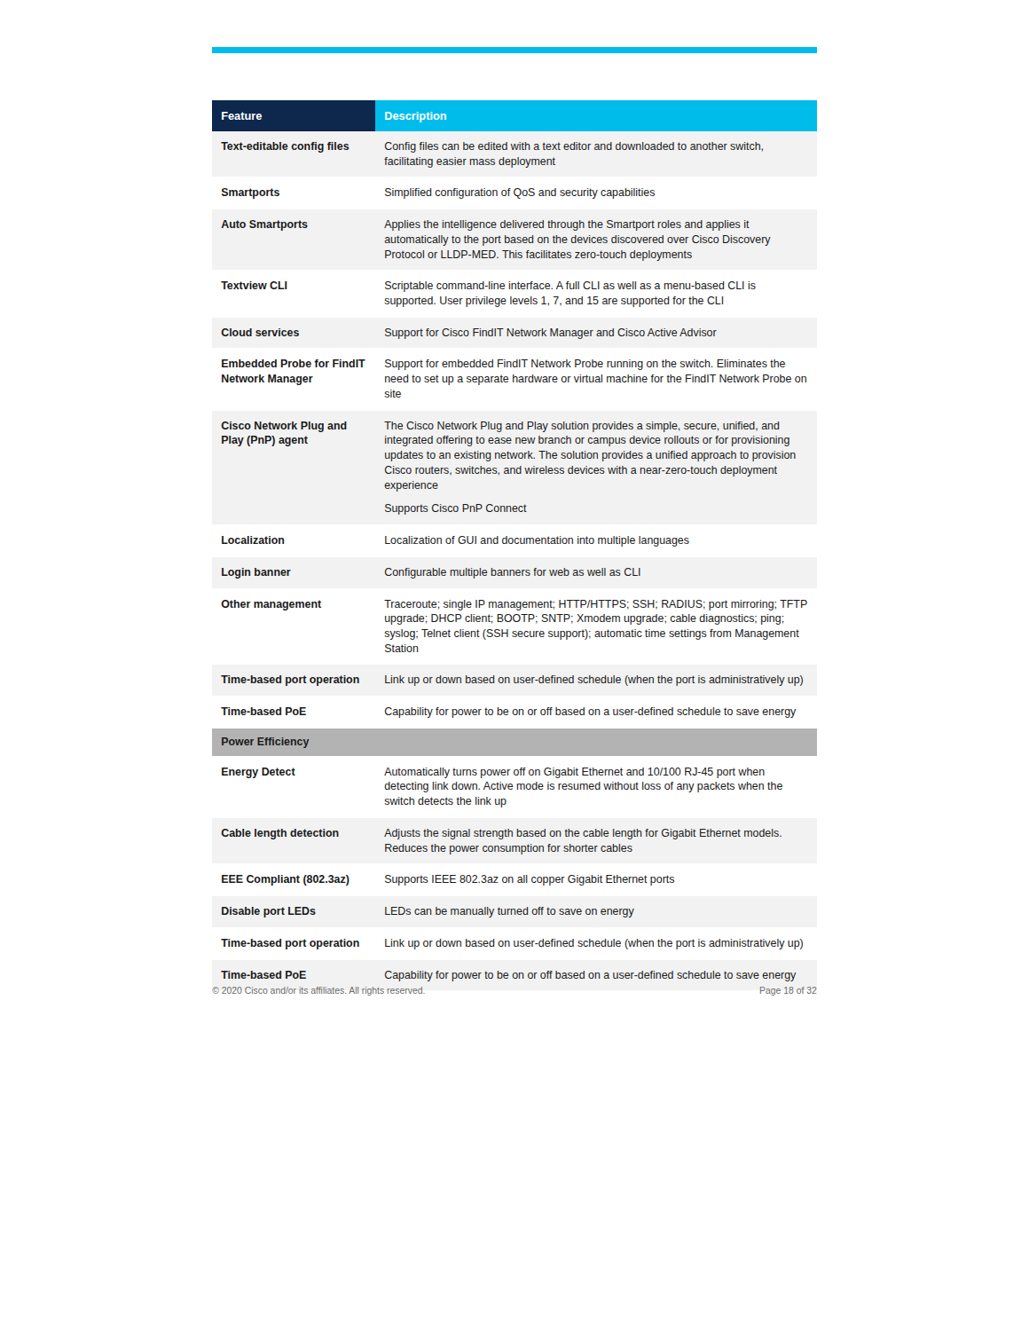| Feature | Description |
| --- | --- |
| Text-editable config files | Config files can be edited with a text editor and downloaded to another switch, facilitating easier mass deployment |
| Smartports | Simplified configuration of QoS and security capabilities |
| Auto Smartports | Applies the intelligence delivered through the Smartport roles and applies it automatically to the port based on the devices discovered over Cisco Discovery Protocol or LLDP-MED. This facilitates zero-touch deployments |
| Textview CLI | Scriptable command-line interface. A full CLI as well as a menu-based CLI is supported. User privilege levels 1, 7, and 15 are supported for the CLI |
| Cloud services | Support for Cisco FindIT Network Manager and Cisco Active Advisor |
| Embedded Probe for FindIT Network Manager | Support for embedded FindIT Network Probe running on the switch. Eliminates the need to set up a separate hardware or virtual machine for the FindIT Network Probe on site |
| Cisco Network Plug and Play (PnP) agent | The Cisco Network Plug and Play solution provides a simple, secure, unified, and integrated offering to ease new branch or campus device rollouts or for provisioning updates to an existing network. The solution provides a unified approach to provision Cisco routers, switches, and wireless devices with a near-zero-touch deployment experience Supports Cisco PnP Connect |
| Localization | Localization of GUI and documentation into multiple languages |
| Login banner | Configurable multiple banners for web as well as CLI |
| Other management | Traceroute; single IP management; HTTP/HTTPS; SSH; RADIUS; port mirroring; TFTP upgrade; DHCP client; BOOTP; SNTP; Xmodem upgrade; cable diagnostics; ping; syslog; Telnet client (SSH secure support); automatic time settings from Management Station |
| Time-based port operation | Link up or down based on user-defined schedule (when the port is administratively up) |
| Time-based PoE | Capability for power to be on or off based on a user-defined schedule to save energy |
| Power Efficiency |
| Energy Detect | Automatically turns power off on Gigabit Ethernet and 10/100 RJ-45 port when detecting link down. Active mode is resumed without loss of any packets when the switch detects the link up |
| Cable length detection | Adjusts the signal strength based on the cable length for Gigabit Ethernet models. Reduces the power consumption for shorter cables |
| EEE Compliant (802.3az) | Supports IEEE 802.3az on all copper Gigabit Ethernet ports |
| Disable port LEDs | LEDs can be manually turned off to save on energy |
| Time-based port operation | Link up or down based on user-defined schedule (when the port is administratively up) |
| Time-based PoE | Capability for power to be on or off based on a user-defined schedule to save energy |
© 2020 Cisco and/or its affiliates. All rights reserved. Page 18 of 32